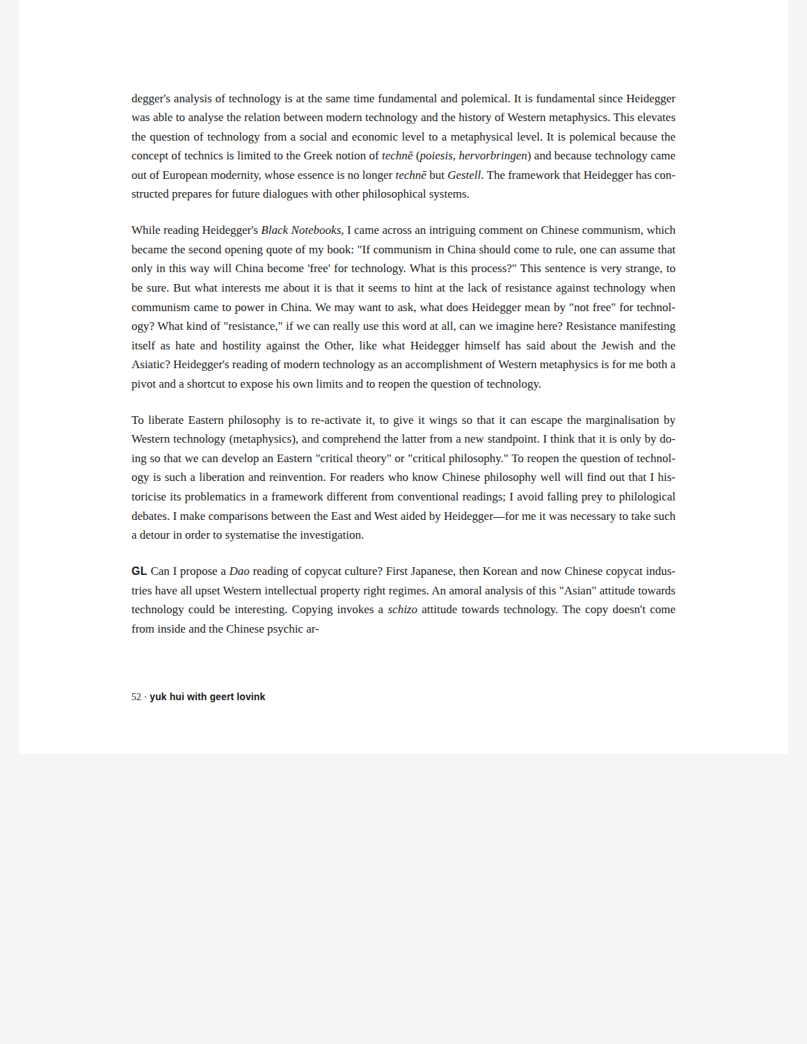degger's analysis of technology is at the same time fundamental and polemical. It is fundamental since Heidegger was able to analyse the relation between modern technology and the history of Western metaphysics. This elevates the question of technology from a social and economic level to a metaphysical level. It is polemical because the concept of technics is limited to the Greek notion of technē (poiesis, hervorbringen) and because technology came out of European modernity, whose essence is no longer technē but Gestell. The framework that Heidegger has constructed prepares for future dialogues with other philosophical systems.
While reading Heidegger's Black Notebooks, I came across an intriguing comment on Chinese communism, which became the second opening quote of my book: "If communism in China should come to rule, one can assume that only in this way will China become 'free' for technology. What is this process?" This sentence is very strange, to be sure. But what interests me about it is that it seems to hint at the lack of resistance against technology when communism came to power in China. We may want to ask, what does Heidegger mean by "not free" for technology? What kind of "resistance," if we can really use this word at all, can we imagine here? Resistance manifesting itself as hate and hostility against the Other, like what Heidegger himself has said about the Jewish and the Asiatic? Heidegger's reading of modern technology as an accomplishment of Western metaphysics is for me both a pivot and a shortcut to expose his own limits and to reopen the question of technology.
To liberate Eastern philosophy is to re-activate it, to give it wings so that it can escape the marginalisation by Western technology (metaphysics), and comprehend the latter from a new standpoint. I think that it is only by doing so that we can develop an Eastern "critical theory" or "critical philosophy." To reopen the question of technology is such a liberation and reinvention. For readers who know Chinese philosophy well will find out that I historicise its problematics in a framework different from conventional readings; I avoid falling prey to philological debates. I make comparisons between the East and West aided by Heidegger—for me it was necessary to take such a detour in order to systematise the investigation.
GL Can I propose a Dao reading of copycat culture? First Japanese, then Korean and now Chinese copycat industries have all upset Western intellectual property right regimes. An amoral analysis of this "Asian" attitude towards technology could be interesting. Copying invokes a schizo attitude towards technology. The copy doesn't come from inside and the Chinese psychic ar-
52 · yuk hui with geert lovink